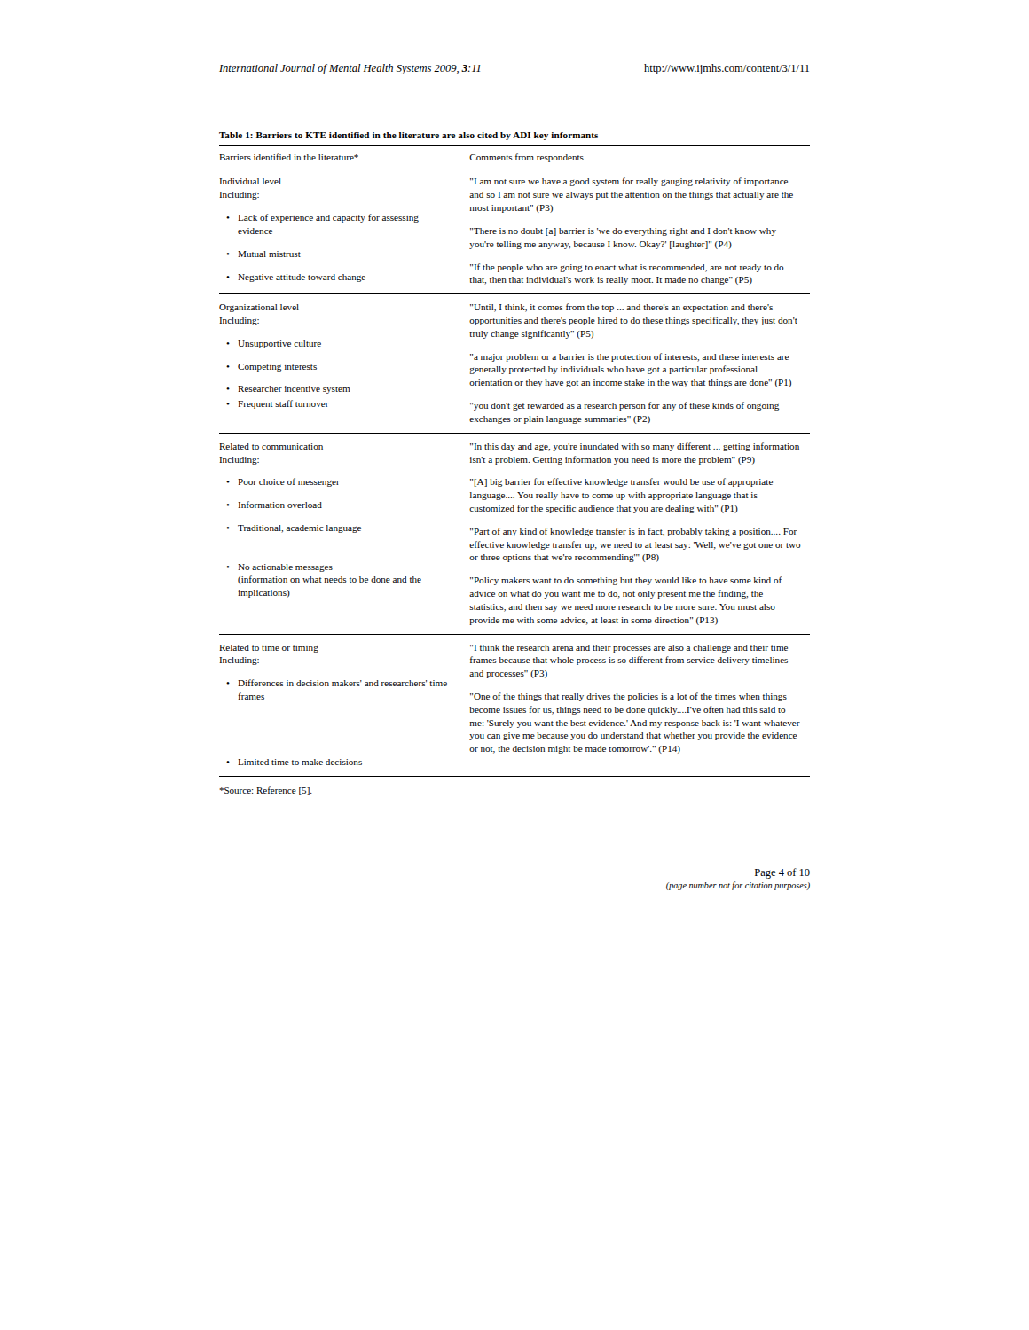International Journal of Mental Health Systems 2009, 3:11
http://www.ijmhs.com/content/3/1/11
Table 1: Barriers to KTE identified in the literature are also cited by ADI key informants
| Barriers identified in the literature* | Comments from respondents |
| --- | --- |
| Individual level Including: Lack of experience and capacity for assessing evidence Mutual mistrust Negative attitude toward change | "I am not sure we have a good system for really gauging relativity of importance and so I am not sure we always put the attention on the things that actually are the most important" (P3) "There is no doubt [a] barrier is 'we do everything right and I don't know why you're telling me anyway, because I know. Okay?' [laughter]" (P4) "If the people who are going to enact what is recommended, are not ready to do that, then that individual's work is really moot. It made no change" (P5) |
| Organizational level Including: Unsupportive culture Competing interests Researcher incentive system Frequent staff turnover | "Until, I think, it comes from the top ... and there's an expectation and there's opportunities and there's people hired to do these things specifically, they just don't truly change significantly" (P5) "a major problem or a barrier is the protection of interests, and these interests are generally protected by individuals who have got a particular professional orientation or they have got an income stake in the way that things are done" (P1) "you don't get rewarded as a research person for any of these kinds of ongoing exchanges or plain language summaries" (P2) |
| Related to communication Including: Poor choice of messenger Information overload Traditional, academic language No actionable messages (information on what needs to be done and the implications) | "In this day and age, you're inundated with so many different ... getting information isn't a problem. Getting information you need is more the problem" (P9) "[A] big barrier for effective knowledge transfer would be use of appropriate language.... You really have to come up with appropriate language that is customized for the specific audience that you are dealing with" (P1) "Part of any kind of knowledge transfer is in fact, probably taking a position.... For effective knowledge transfer up, we need to at least say: 'Well, we've got one or two or three options that we're recommending'" (P8) "Policy makers want to do something but they would like to have some kind of advice on what do you want me to do, not only present me the finding, the statistics, and then say we need more research to be more sure. You must also provide me with some advice, at least in some direction" (P13) |
| Related to time or timing Including: Differences in decision makers' and researchers' time frames Limited time to make decisions | "I think the research arena and their processes are also a challenge and their time frames because that whole process is so different from service delivery timelines and processes" (P3) "One of the things that really drives the policies is a lot of the times when things become issues for us, things need to be done quickly....I've often had this said to me: 'Surely you want the best evidence.' And my response back is: 'I want whatever you can give me because you do understand that whether you provide the evidence or not, the decision might be made tomorrow'." (P14) |
*Source: Reference [5].
Page 4 of 10
(page number not for citation purposes)